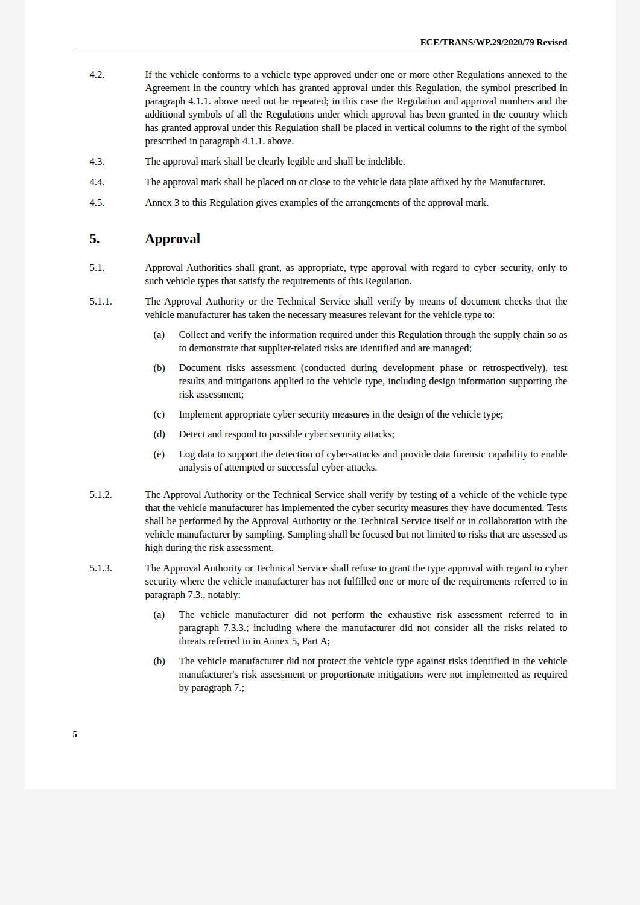ECE/TRANS/WP.29/2020/79 Revised
4.2.
If the vehicle conforms to a vehicle type approved under one or more other Regulations annexed to the Agreement in the country which has granted approval under this Regulation, the symbol prescribed in paragraph 4.1.1. above need not be repeated; in this case the Regulation and approval numbers and the additional symbols of all the Regulations under which approval has been granted in the country which has granted approval under this Regulation shall be placed in vertical columns to the right of the symbol prescribed in paragraph 4.1.1. above.
4.3.
The approval mark shall be clearly legible and shall be indelible.
4.4.
The approval mark shall be placed on or close to the vehicle data plate affixed by the Manufacturer.
4.5.
Annex 3 to this Regulation gives examples of the arrangements of the approval mark.
5.
Approval
5.1.
Approval Authorities shall grant, as appropriate, type approval with regard to cyber security, only to such vehicle types that satisfy the requirements of this Regulation.
5.1.1.
The Approval Authority or the Technical Service shall verify by means of document checks that the vehicle manufacturer has taken the necessary measures relevant for the vehicle type to:
(a)
Collect and verify the information required under this Regulation through the supply chain so as to demonstrate that supplier-related risks are identified and are managed;
(b)
Document risks assessment (conducted during development phase or retrospectively), test results and mitigations applied to the vehicle type, including design information supporting the risk assessment;
(c)
Implement appropriate cyber security measures in the design of the vehicle type;
(d)
Detect and respond to possible cyber security attacks;
(e)
Log data to support the detection of cyber-attacks and provide data forensic capability to enable analysis of attempted or successful cyber-attacks.
5.1.2.
The Approval Authority or the Technical Service shall verify by testing of a vehicle of the vehicle type that the vehicle manufacturer has implemented the cyber security measures they have documented. Tests shall be performed by the Approval Authority or the Technical Service itself or in collaboration with the vehicle manufacturer by sampling. Sampling shall be focused but not limited to risks that are assessed as high during the risk assessment.
5.1.3.
The Approval Authority or Technical Service shall refuse to grant the type approval with regard to cyber security where the vehicle manufacturer has not fulfilled one or more of the requirements referred to in paragraph 7.3., notably:
(a)
The vehicle manufacturer did not perform the exhaustive risk assessment referred to in paragraph 7.3.3.; including where the manufacturer did not consider all the risks related to threats referred to in Annex 5, Part A;
(b)
The vehicle manufacturer did not protect the vehicle type against risks identified in the vehicle manufacturer's risk assessment or proportionate mitigations were not implemented as required by paragraph 7.;
5